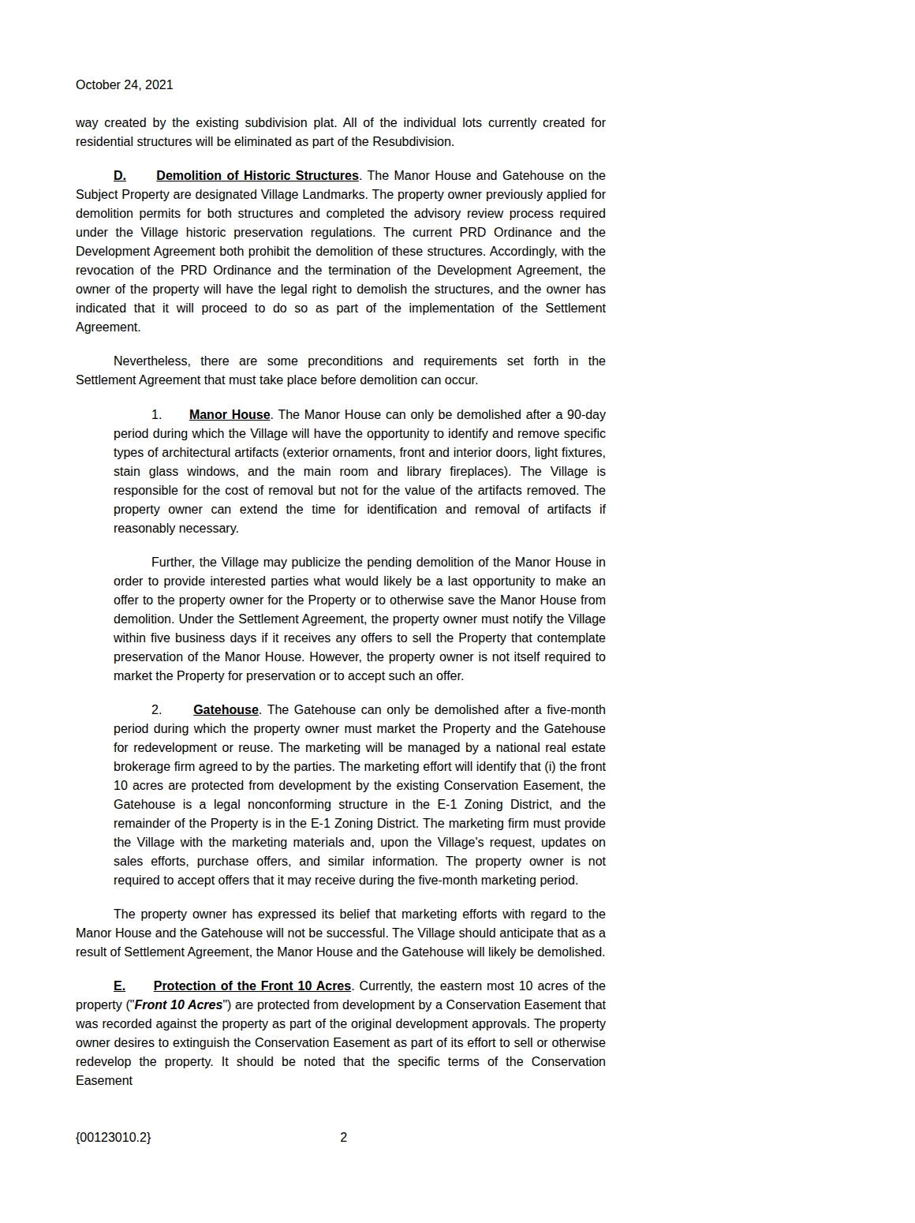October 24, 2021
way created by the existing subdivision plat. All of the individual lots currently created for residential structures will be eliminated as part of the Resubdivision.
D. Demolition of Historic Structures. The Manor House and Gatehouse on the Subject Property are designated Village Landmarks. The property owner previously applied for demolition permits for both structures and completed the advisory review process required under the Village historic preservation regulations. The current PRD Ordinance and the Development Agreement both prohibit the demolition of these structures. Accordingly, with the revocation of the PRD Ordinance and the termination of the Development Agreement, the owner of the property will have the legal right to demolish the structures, and the owner has indicated that it will proceed to do so as part of the implementation of the Settlement Agreement.
Nevertheless, there are some preconditions and requirements set forth in the Settlement Agreement that must take place before demolition can occur.
1. Manor House. The Manor House can only be demolished after a 90-day period during which the Village will have the opportunity to identify and remove specific types of architectural artifacts (exterior ornaments, front and interior doors, light fixtures, stain glass windows, and the main room and library fireplaces). The Village is responsible for the cost of removal but not for the value of the artifacts removed. The property owner can extend the time for identification and removal of artifacts if reasonably necessary.
Further, the Village may publicize the pending demolition of the Manor House in order to provide interested parties what would likely be a last opportunity to make an offer to the property owner for the Property or to otherwise save the Manor House from demolition. Under the Settlement Agreement, the property owner must notify the Village within five business days if it receives any offers to sell the Property that contemplate preservation of the Manor House. However, the property owner is not itself required to market the Property for preservation or to accept such an offer.
2. Gatehouse. The Gatehouse can only be demolished after a five-month period during which the property owner must market the Property and the Gatehouse for redevelopment or reuse. The marketing will be managed by a national real estate brokerage firm agreed to by the parties. The marketing effort will identify that (i) the front 10 acres are protected from development by the existing Conservation Easement, the Gatehouse is a legal nonconforming structure in the E-1 Zoning District, and the remainder of the Property is in the E-1 Zoning District. The marketing firm must provide the Village with the marketing materials and, upon the Village's request, updates on sales efforts, purchase offers, and similar information. The property owner is not required to accept offers that it may receive during the five-month marketing period.
The property owner has expressed its belief that marketing efforts with regard to the Manor House and the Gatehouse will not be successful. The Village should anticipate that as a result of Settlement Agreement, the Manor House and the Gatehouse will likely be demolished.
E. Protection of the Front 10 Acres. Currently, the eastern most 10 acres of the property ("Front 10 Acres") are protected from development by a Conservation Easement that was recorded against the property as part of the original development approvals. The property owner desires to extinguish the Conservation Easement as part of its effort to sell or otherwise redevelop the property. It should be noted that the specific terms of the Conservation Easement
{00123010.2} 2